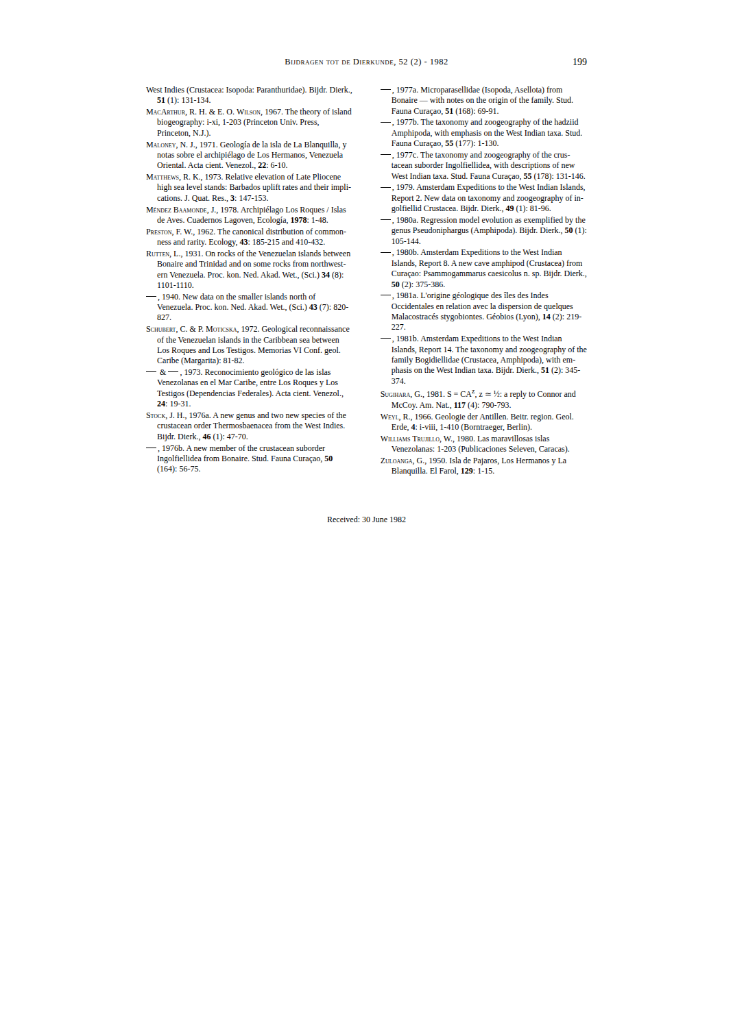Bijdragen tot de Dierkunde, 52 (2) - 1982 199
West Indies (Crustacea: Isopoda: Paranthuridae). Bijdr. Dierk., 51 (1): 131-134.
MacArthur, R. H. & E. O. Wilson, 1967. The theory of island biogeography: i-xi, 1-203 (Princeton Univ. Press, Princeton, N.J.).
Maloney, N. J., 1971. Geología de la isla de La Blanquilla, y notas sobre el archipiélago de Los Hermanos, Venezuela Oriental. Acta cient. Venezol., 22: 6-10.
Matthews, R. K., 1973. Relative elevation of Late Pliocene high sea level stands: Barbados uplift rates and their implications. J. Quat. Res., 3: 147-153.
Méndez Baamonde, J., 1978. Archipiélago Los Roques / Islas de Aves. Cuadernos Lagoven, Ecología, 1978: 1-48.
Preston, F. W., 1962. The canonical distribution of commonness and rarity. Ecology, 43: 185-215 and 410-432.
Rutten, L., 1931. On rocks of the Venezuelan islands between Bonaire and Trinidad and on some rocks from northwestern Venezuela. Proc. kon. Ned. Akad. Wet., (Sci.) 34 (8): 1101-1110.
, 1940. New data on the smaller islands north of Venezuela. Proc. kon. Ned. Akad. Wet., (Sci.) 43 (7): 820-827.
Schubert, C. & P. Moticska, 1972. Geological reconnaissance of the Venezuelan islands in the Caribbean sea between Los Roques and Los Testigos. Memorias VI Conf. geol. Caribe (Margarita): 81-82.
& , 1973. Reconocimiento geológico de las islas Venezolanas en el Mar Caribe, entre Los Roques y Los Testigos (Dependencias Federales). Acta cient. Venezol., 24: 19-31.
Stock, J. H., 1976a. A new genus and two new species of the crustacean order Thermosbaenacea from the West Indies. Bijdr. Dierk., 46 (1): 47-70.
, 1976b. A new member of the crustacean suborder Ingolfiellidea from Bonaire. Stud. Fauna Curaçao, 50 (164): 56-75.
, 1977a. Microparasellidae (Isopoda, Asellota) from Bonaire — with notes on the origin of the family. Stud. Fauna Curaçao, 51 (168): 69-91.
, 1977b. The taxonomy and zoogeography of the hadziid Amphipoda, with emphasis on the West Indian taxa. Stud. Fauna Curaçao, 55 (177): 1-130.
, 1977c. The taxonomy and zoogeography of the crustacean suborder Ingolfiellidea, with descriptions of new West Indian taxa. Stud. Fauna Curaçao, 55 (178): 131-146.
, 1979. Amsterdam Expeditions to the West Indian Islands, Report 2. New data on taxonomy and zoogeography of ingolfiellid Crustacea. Bijdr. Dierk., 49 (1): 81-96.
, 1980a. Regression model evolution as exemplified by the genus Pseudoniphargus (Amphipoda). Bijdr. Dierk., 50 (1): 105-144.
, 1980b. Amsterdam Expeditions to the West Indian Islands, Report 8. A new cave amphipod (Crustacea) from Curaçao: Psammogammarus caesicolus n. sp. Bijdr. Dierk., 50 (2): 375-386.
, 1981a. L'origine géologique des îles des Indes Occidentales en relation avec la dispersion de quelques Malacostracés stygobiontes. Géobios (Lyon), 14 (2): 219-227.
, 1981b. Amsterdam Expeditions to the West Indian Islands, Report 14. The taxonomy and zoogeography of the family Bogidiellidae (Crustacea, Amphipoda), with emphasis on the West Indian taxa. Bijdr. Dierk., 51 (2): 345-374.
Sugihara, G., 1981. S = CAz, z ≃ ½: a reply to Connor and McCoy. Am. Nat., 117 (4): 790-793.
Weyl, R., 1966. Geologie der Antillen. Beitr. region. Geol. Erde, 4: i-viii, 1-410 (Borntraeger, Berlin).
Williams Trujillo, W., 1980. Las maravillosas islas Venezolanas: 1-203 (Publicaciones Seleven, Caracas).
Zuloanga, G., 1950. Isla de Pajaros, Los Hermanos y La Blanquilla. El Farol, 129: 1-15.
Received: 30 June 1982